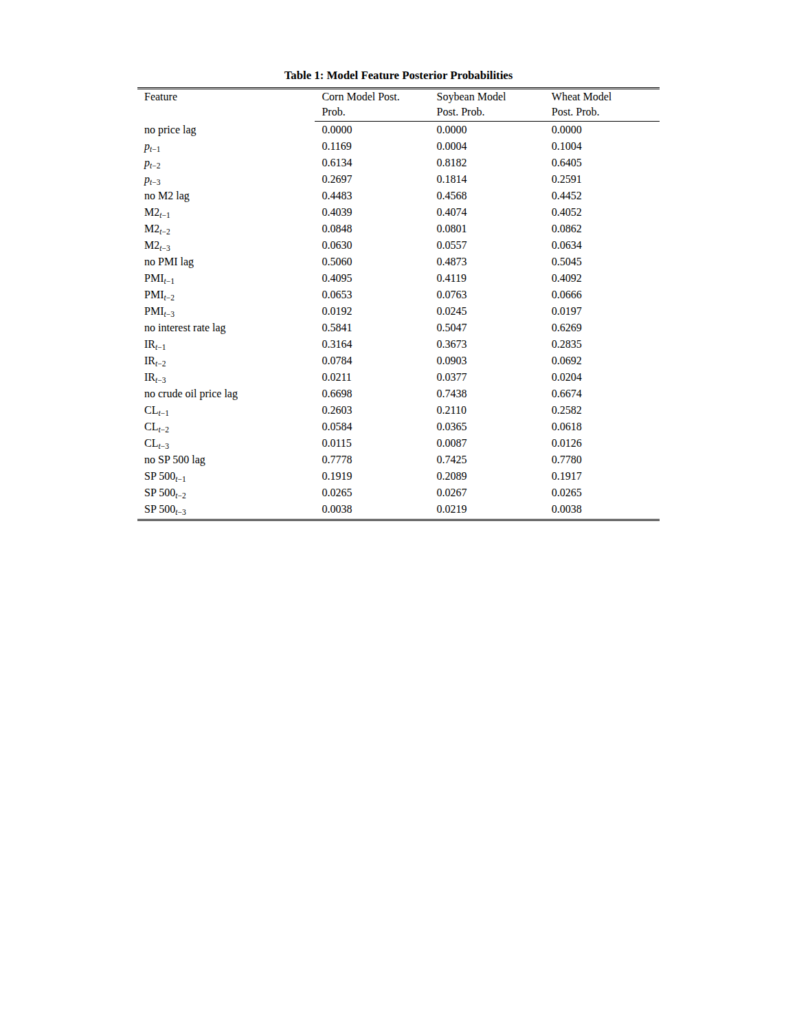Table 1: Model Feature Posterior Probabilities
| Feature | Corn Model Post. | Soybean Model | Wheat Model |
| --- | --- | --- | --- |
| Prob. | Post. Prob. | Post. Prob. |
| no price lag | 0.0000 | 0.0000 | 0.0000 |
| p t −1 | 0.1169 | 0.0004 | 0.1004 |
| p t −2 | 0.6134 | 0.8182 | 0.6405 |
| p t −3 | 0.2697 | 0.1814 | 0.2591 |
| no M2 lag | 0.4483 | 0.4568 | 0.4452 |
| M2 t −1 | 0.4039 | 0.4074 | 0.4052 |
| M2 t −2 | 0.0848 | 0.0801 | 0.0862 |
| M2 t −3 | 0.0630 | 0.0557 | 0.0634 |
| no PMI lag | 0.5060 | 0.4873 | 0.5045 |
| PMI t −1 | 0.4095 | 0.4119 | 0.4092 |
| PMI t −2 | 0.0653 | 0.0763 | 0.0666 |
| PMI t −3 | 0.0192 | 0.0245 | 0.0197 |
| no interest rate lag | 0.5841 | 0.5047 | 0.6269 |
| IR t −1 | 0.3164 | 0.3673 | 0.2835 |
| IR t −2 | 0.0784 | 0.0903 | 0.0692 |
| IR t −3 | 0.0211 | 0.0377 | 0.0204 |
| no crude oil price lag | 0.6698 | 0.7438 | 0.6674 |
| CL t −1 | 0.2603 | 0.2110 | 0.2582 |
| CL t −2 | 0.0584 | 0.0365 | 0.0618 |
| CL t −3 | 0.0115 | 0.0087 | 0.0126 |
| no SP 500 lag | 0.7778 | 0.7425 | 0.7780 |
| SP 500 t −1 | 0.1919 | 0.2089 | 0.1917 |
| SP 500 t −2 | 0.0265 | 0.0267 | 0.0265 |
| SP 500 t −3 | 0.0038 | 0.0219 | 0.0038 |